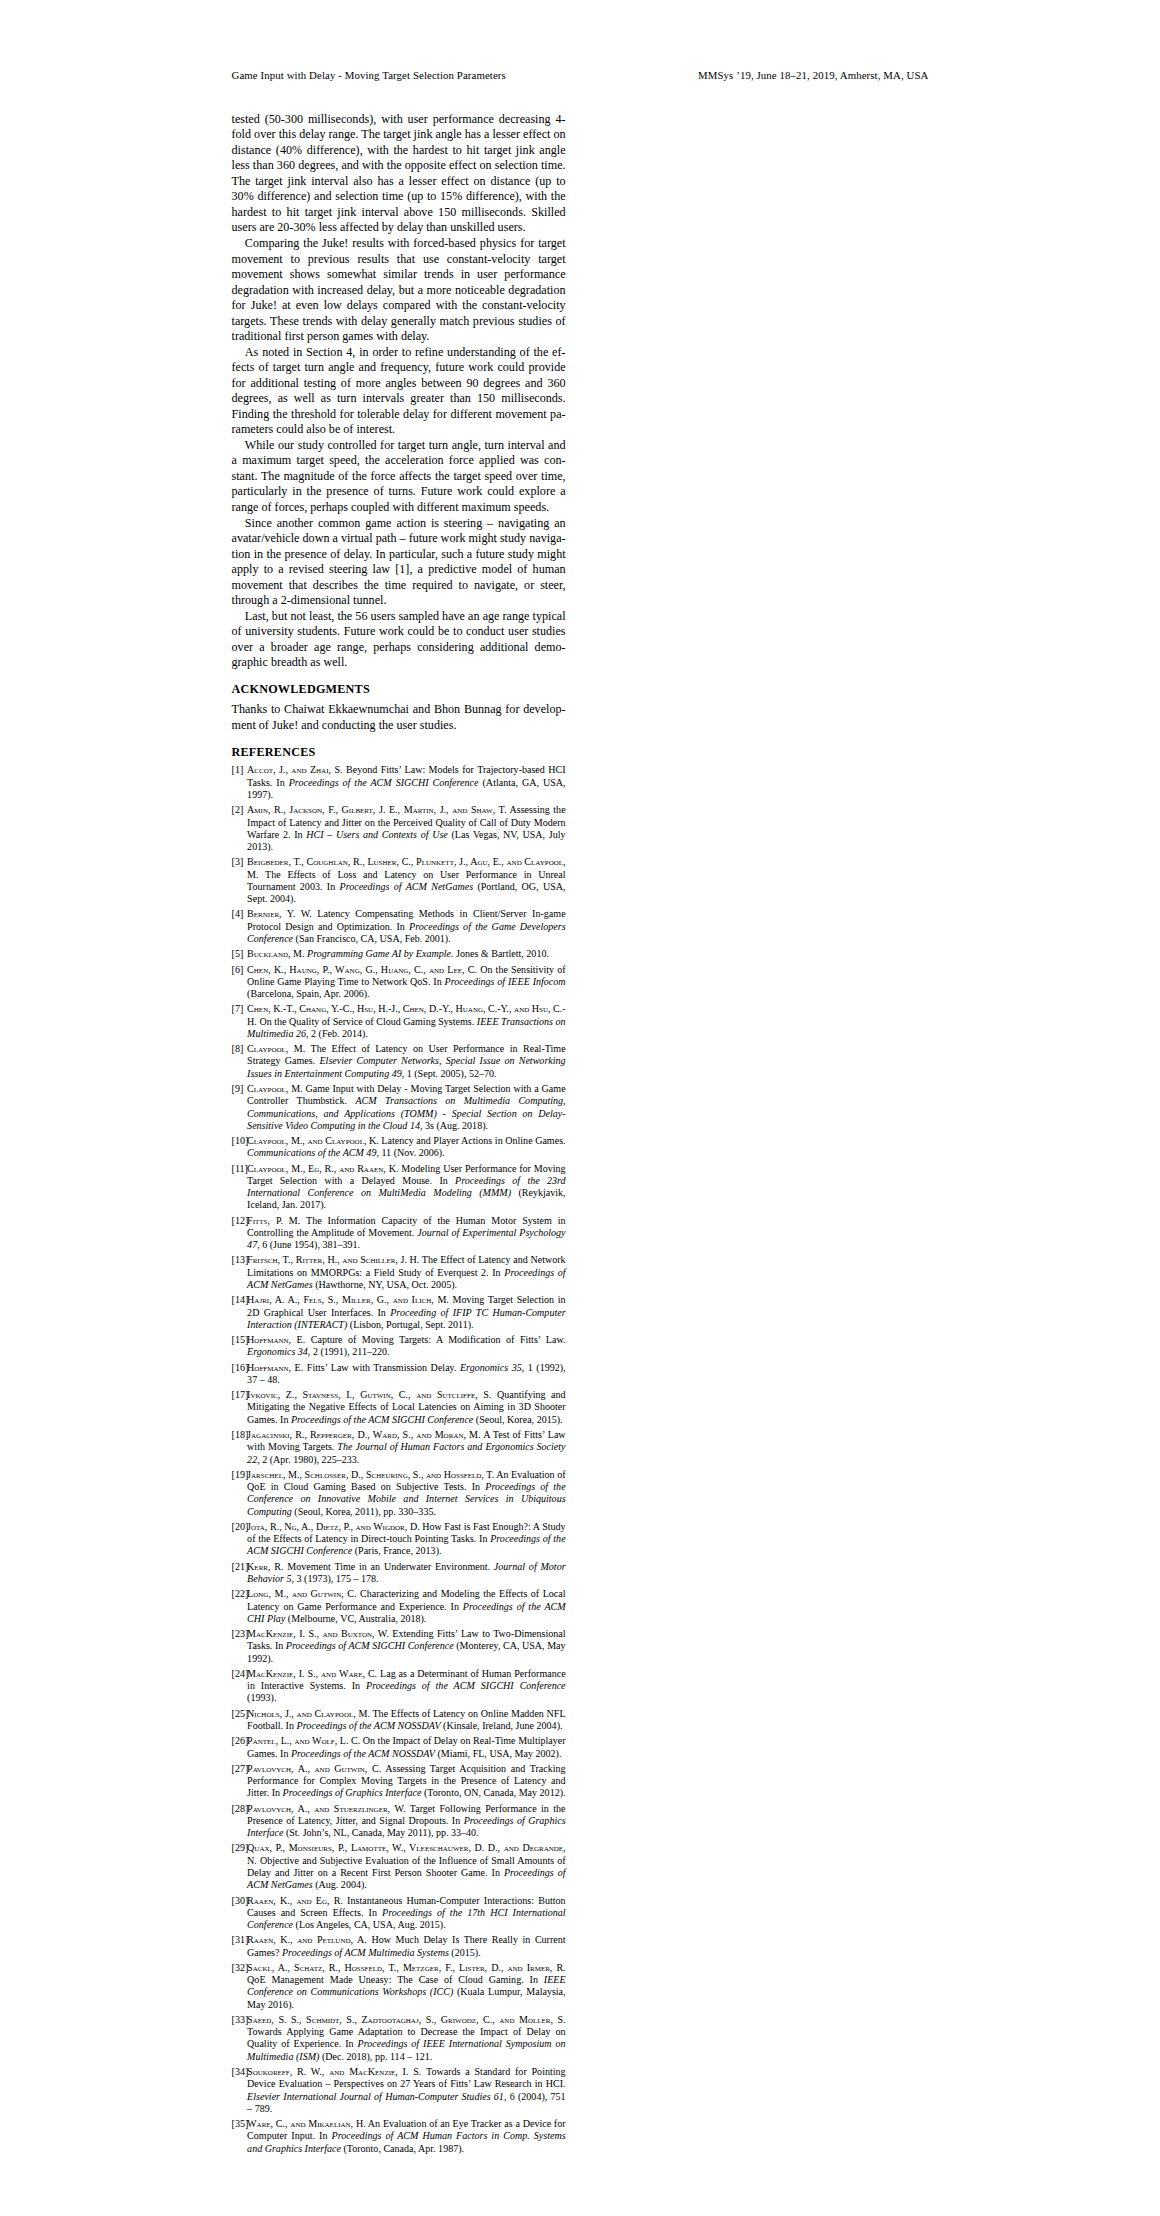Game Input with Delay - Moving Target Selection Parameters
MMSys ’19, June 18–21, 2019, Amherst, MA, USA
tested (50-300 milliseconds), with user performance decreasing 4-fold over this delay range. The target jink angle has a lesser effect on distance (40% difference), with the hardest to hit target jink angle less than 360 degrees, and with the opposite effect on selection time. The target jink interval also has a lesser effect on distance (up to 30% difference) and selection time (up to 15% difference), with the hardest to hit target jink interval above 150 milliseconds. Skilled users are 20-30% less affected by delay than unskilled users.
Comparing the Juke! results with forced-based physics for target movement to previous results that use constant-velocity target movement shows somewhat similar trends in user performance degradation with increased delay, but a more noticeable degradation for Juke! at even low delays compared with the constant-velocity targets. These trends with delay generally match previous studies of traditional first person games with delay.
As noted in Section 4, in order to refine understanding of the effects of target turn angle and frequency, future work could provide for additional testing of more angles between 90 degrees and 360 degrees, as well as turn intervals greater than 150 milliseconds. Finding the threshold for tolerable delay for different movement parameters could also be of interest.
While our study controlled for target turn angle, turn interval and a maximum target speed, the acceleration force applied was constant. The magnitude of the force affects the target speed over time, particularly in the presence of turns. Future work could explore a range of forces, perhaps coupled with different maximum speeds.
Since another common game action is steering – navigating an avatar/vehicle down a virtual path – future work might study navigation in the presence of delay. In particular, such a future study might apply to a revised steering law [1], a predictive model of human movement that describes the time required to navigate, or steer, through a 2-dimensional tunnel.
Last, but not least, the 56 users sampled have an age range typical of university students. Future work could be to conduct user studies over a broader age range, perhaps considering additional demographic breadth as well.
Acknowledgments
Thanks to Chaiwat Ekkaewnumchai and Bhon Bunnag for development of Juke! and conducting the user studies.
References
Accot, J., and Zhai, S. Beyond Fitts’ Law: Models for Trajectory-based HCI Tasks. In Proceedings of the ACM SIGCHI Conference (Atlanta, GA, USA, 1997).
Amin, R., Jackson, F., Gilbert, J. E., Martin, J., and Shaw, T. Assessing the Impact of Latency and Jitter on the Perceived Quality of Call of Duty Modern Warfare 2. In HCI – Users and Contexts of Use (Las Vegas, NV, USA, July 2013).
Beigbeder, T., Coughlan, R., Lusher, C., Plunkett, J., Agu, E., and Claypool, M. The Effects of Loss and Latency on User Performance in Unreal Tournament 2003. In Proceedings of ACM NetGames (Portland, OG, USA, Sept. 2004).
Bernier, Y. W. Latency Compensating Methods in Client/Server In-game Protocol Design and Optimization. In Proceedings of the Game Developers Conference (San Francisco, CA, USA, Feb. 2001).
Buckland, M. Programming Game AI by Example. Jones & Bartlett, 2010.
Chen, K., Haung, P., Wang, G., Huang, C., and Lee, C. On the Sensitivity of Online Game Playing Time to Network QoS. In Proceedings of IEEE Infocom (Barcelona, Spain, Apr. 2006).
Chen, K.-T., Chang, Y.-C., Hsu, H.-J., Chen, D.-Y., Huang, C.-Y., and Hsu, C.-H. On the Quality of Service of Cloud Gaming Systems. IEEE Transactions on Multimedia 26, 2 (Feb. 2014).
Claypool, M. The Effect of Latency on User Performance in Real-Time Strategy Games. Elsevier Computer Networks, Special Issue on Networking Issues in Entertainment Computing 49, 1 (Sept. 2005), 52–70.
Claypool, M. Game Input with Delay - Moving Target Selection with a Game Controller Thumbstick. ACM Transactions on Multimedia Computing, Communications, and Applications (TOMM) - Special Section on Delay-Sensitive Video Computing in the Cloud 14, 3s (Aug. 2018).
Claypool, M., and Claypool, K. Latency and Player Actions in Online Games. Communications of the ACM 49, 11 (Nov. 2006).
Claypool, M., Eg, R., and Raaen, K. Modeling User Performance for Moving Target Selection with a Delayed Mouse. In Proceedings of the 23rd International Conference on MultiMedia Modeling (MMM) (Reykjavik, Iceland, Jan. 2017).
Fitts, P. M. The Information Capacity of the Human Motor System in Controlling the Amplitude of Movement. Journal of Experimental Psychology 47, 6 (June 1954), 381–391.
Fritsch, T., Ritter, H., and Schiller, J. H. The Effect of Latency and Network Limitations on MMORPGs: a Field Study of Everquest 2. In Proceedings of ACM NetGames (Hawthorne, NY, USA, Oct. 2005).
Hajri, A. A., Fels, S., Miller, G., and Ilich, M. Moving Target Selection in 2D Graphical User Interfaces. In Proceeding of IFIP TC Human-Computer Interaction (INTERACT) (Lisbon, Portugal, Sept. 2011).
Hoffmann, E. Capture of Moving Targets: A Modification of Fitts’ Law. Ergonomics 34, 2 (1991), 211–220.
Hoffmann, E. Fitts’ Law with Transmission Delay. Ergonomics 35, 1 (1992), 37 – 48.
Ivkovic, Z., Stavness, I., Gutwin, C., and Sutcliffe, S. Quantifying and Mitigating the Negative Effects of Local Latencies on Aiming in 3D Shooter Games. In Proceedings of the ACM SIGCHI Conference (Seoul, Korea, 2015).
Jagacinski, R., Repperger, D., Ward, S., and Moran, M. A Test of Fitts’ Law with Moving Targets. The Journal of Human Factors and Ergonomics Society 22, 2 (Apr. 1980), 225–233.
Jarschel, M., Schlosser, D., Scheuring, S., and Hossfeld, T. An Evaluation of QoE in Cloud Gaming Based on Subjective Tests. In Proceedings of the Conference on Innovative Mobile and Internet Services in Ubiquitous Computing (Seoul, Korea, 2011), pp. 330–335.
Jota, R., Ng, A., Dietz, P., and Wigdor, D. How Fast is Fast Enough?: A Study of the Effects of Latency in Direct-touch Pointing Tasks. In Proceedings of the ACM SIGCHI Conference (Paris, France, 2013).
Kerr, R. Movement Time in an Underwater Environment. Journal of Motor Behavior 5, 3 (1973), 175 – 178.
Long, M., and Gutwin, C. Characterizing and Modeling the Effects of Local Latency on Game Performance and Experience. In Proceedings of the ACM CHI Play (Melbourne, VC, Australia, 2018).
MacKenzie, I. S., and Buxton, W. Extending Fitts’ Law to Two-Dimensional Tasks. In Proceedings of ACM SIGCHI Conference (Monterey, CA, USA, May 1992).
MacKenzie, I. S., and Ware, C. Lag as a Determinant of Human Performance in Interactive Systems. In Proceedings of the ACM SIGCHI Conference (1993).
Nichols, J., and Claypool, M. The Effects of Latency on Online Madden NFL Football. In Proceedings of the ACM NOSSDAV (Kinsale, Ireland, June 2004).
Pantel, L., and Wolf, L. C. On the Impact of Delay on Real-Time Multiplayer Games. In Proceedings of the ACM NOSSDAV (Miami, FL, USA, May 2002).
Pavlovych, A., and Gutwin, C. Assessing Target Acquisition and Tracking Performance for Complex Moving Targets in the Presence of Latency and Jitter. In Proceedings of Graphics Interface (Toronto, ON, Canada, May 2012).
Pavlovych, A., and Stuerzlinger, W. Target Following Performance in the Presence of Latency, Jitter, and Signal Dropouts. In Proceedings of Graphics Interface (St. John’s, NL, Canada, May 2011), pp. 33–40.
Quax, P., Monsieurs, P., Lamotte, W., Vleeschauwer, D. D., and Degrande, N. Objective and Subjective Evaluation of the Influence of Small Amounts of Delay and Jitter on a Recent First Person Shooter Game. In Proceedings of ACM NetGames (Aug. 2004).
Raaen, K., and Eg, R. Instantaneous Human-Computer Interactions: Button Causes and Screen Effects. In Proceedings of the 17th HCI International Conference (Los Angeles, CA, USA, Aug. 2015).
Raaen, K., and Petlund, A. How Much Delay Is There Really in Current Games? Proceedings of ACM Multimedia Systems (2015).
Sackl, A., Schatz, R., Hossfeld, T., Metzger, F., Lister, D., and Irmer, R. QoE Management Made Uneasy: The Case of Cloud Gaming. In IEEE Conference on Communications Workshops (ICC) (Kuala Lumpur, Malaysia, May 2016).
Saeed, S. S., Schmidt, S., Zadtootaghaj, S., Griwodz, C., and Moller, S. Towards Applying Game Adaptation to Decrease the Impact of Delay on Quality of Experience. In Proceedings of IEEE International Symposium on Multimedia (ISM) (Dec. 2018), pp. 114 – 121.
Soukoreff, R. W., and MacKenzie, I. S. Towards a Standard for Pointing Device Evaluation – Perspectives on 27 Years of Fitts’ Law Research in HCI. Elsevier International Journal of Human-Computer Studies 61, 6 (2004), 751 – 789.
Ware, C., and Mikaelian, H. An Evaluation of an Eye Tracker as a Device for Computer Input. In Proceedings of ACM Human Factors in Comp. Systems and Graphics Interface (Toronto, Canada, Apr. 1987).